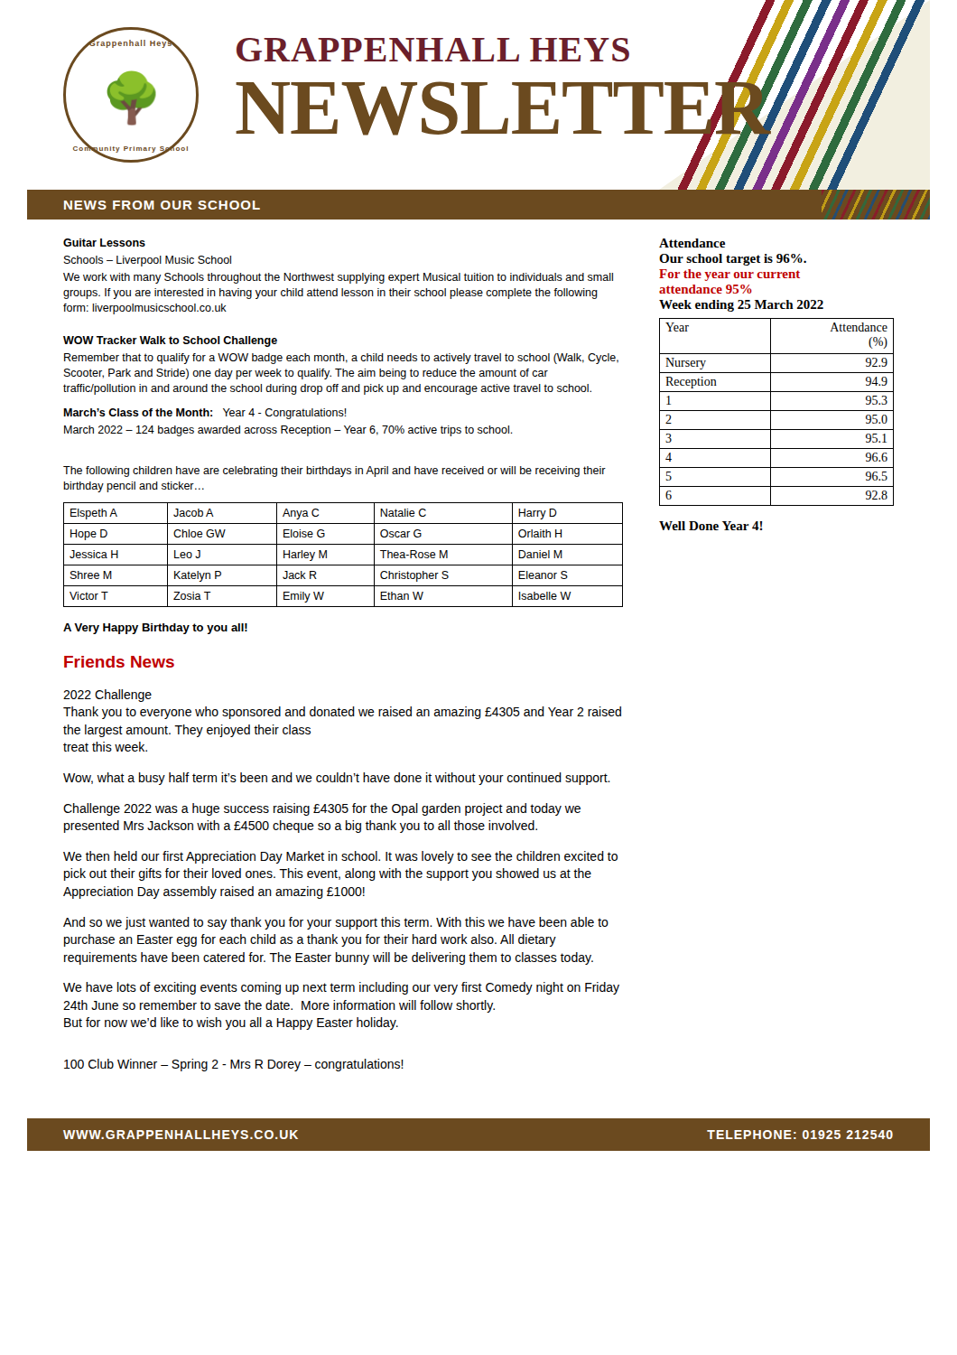Grappenhall Heys
🌳
Community Primary School
GRAPPENHALL HEYS
NEWSLETTER
NEWS FROM OUR SCHOOL
Guitar Lessons
Schools – Liverpool Music School
We work with many Schools throughout the Northwest supplying expert Musical tuition to individuals and small groups. If you are interested in having your child attend lesson in their school please complete the following form: liverpoolmusicschool.co.uk
WOW Tracker Walk to School Challenge
Remember that to qualify for a WOW badge each month, a child needs to actively travel to school (Walk, Cycle, Scooter, Park and Stride) one day per week to qualify. The aim being to reduce the amount of car traffic/pollution in and around the school during drop off and pick up and encourage active travel to school.
March’s Class of the Month: Year 4 - Congratulations!
March 2022 – 124 badges awarded across Reception – Year 6, 70% active trips to school.
The following children have are celebrating their birthdays in April and have received or will be receiving their birthday pencil and sticker…
| Elspeth A | Jacob A | Anya C | Natalie C | Harry D |
| Hope D | Chloe GW | Eloise G | Oscar G | Orlaith H |
| Jessica H | Leo J | Harley M | Thea-Rose M | Daniel M |
| Shree M | Katelyn P | Jack R | Christopher S | Eleanor S |
| Victor T | Zosia T | Emily W | Ethan W | Isabelle W |
A Very Happy Birthday to you all!
Friends News
2022 Challenge
Thank you to everyone who sponsored and donated we raised an amazing £4305 and Year 2 raised the largest amount. They enjoyed their class
treat this week.
Wow, what a busy half term it’s been and we couldn’t have done it without your continued support.
Challenge 2022 was a huge success raising £4305 for the Opal garden project and today we presented Mrs Jackson with a £4500 cheque so a big thank you to all those involved.
We then held our first Appreciation Day Market in school. It was lovely to see the children excited to pick out their gifts for their loved ones. This event, along with the support you showed us at the Appreciation Day assembly raised an amazing £1000!
And so we just wanted to say thank you for your support this term. With this we have been able to purchase an Easter egg for each child as a thank you for their hard work also. All dietary requirements have been catered for. The Easter bunny will be delivering them to classes today.
We have lots of exciting events coming up next term including our very first Comedy night on Friday 24th June so remember to save the date. More information will follow shortly.
But for now we’d like to wish you all a Happy Easter holiday.
100 Club Winner – Spring 2 - Mrs R Dorey – congratulations!
Attendance
Our school target is 96%.
For the year our current
attendance 95%
Week ending 25 March 2022
| Year | Attendance (%) |
| --- | --- |
| Nursery | 92.9 |
| Reception | 94.9 |
| 1 | 95.3 |
| 2 | 95.0 |
| 3 | 95.1 |
| 4 | 96.6 |
| 5 | 96.5 |
| 6 | 92.8 |
Well Done Year 4!
WWW.GRAPPENHALLHEYS.CO.UK
TELEPHONE: 01925 212540